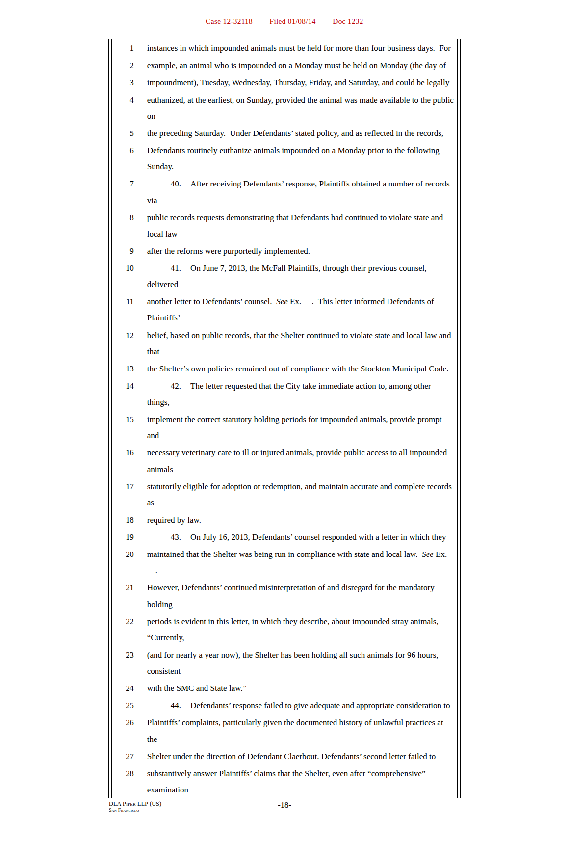Case 12-32118 Filed 01/08/14 Doc 1232
| 1 | instances in which impounded animals must be held for more than four business days. For |
| 2 | example, an animal who is impounded on a Monday must be held on Monday (the day of |
| 3 | impoundment), Tuesday, Wednesday, Thursday, Friday, and Saturday, and could be legally |
| 4 | euthanized, at the earliest, on Sunday, provided the animal was made available to the public on |
| 5 | the preceding Saturday. Under Defendants’ stated policy, and as reflected in the records, |
| 6 | Defendants routinely euthanize animals impounded on a Monday prior to the following Sunday. |
| 7 | 40. After receiving Defendants’ response, Plaintiffs obtained a number of records via |
| 8 | public records requests demonstrating that Defendants had continued to violate state and local law |
| 9 | after the reforms were purportedly implemented. |
| 10 | 41. On June 7, 2013, the McFall Plaintiffs, through their previous counsel, delivered |
| 11 | another letter to Defendants’ counsel. See Ex. __. This letter informed Defendants of Plaintiffs’ |
| 12 | belief, based on public records, that the Shelter continued to violate state and local law and that |
| 13 | the Shelter’s own policies remained out of compliance with the Stockton Municipal Code. |
| 14 | 42. The letter requested that the City take immediate action to, among other things, |
| 15 | implement the correct statutory holding periods for impounded animals, provide prompt and |
| 16 | necessary veterinary care to ill or injured animals, provide public access to all impounded animals |
| 17 | statutorily eligible for adoption or redemption, and maintain accurate and complete records as |
| 18 | required by law. |
| 19 | 43. On July 16, 2013, Defendants’ counsel responded with a letter in which they |
| 20 | maintained that the Shelter was being run in compliance with state and local law. See Ex. __. |
| 21 | However, Defendants’ continued misinterpretation of and disregard for the mandatory holding |
| 22 | periods is evident in this letter, in which they describe, about impounded stray animals, “Currently, |
| 23 | (and for nearly a year now), the Shelter has been holding all such animals for 96 hours, consistent |
| 24 | with the SMC and State law.” |
| 25 | 44. Defendants’ response failed to give adequate and appropriate consideration to |
| 26 | Plaintiffs’ complaints, particularly given the documented history of unlawful practices at the |
| 27 | Shelter under the direction of Defendant Claerbout. Defendants’ second letter failed to |
| 28 | substantively answer Plaintiffs’ claims that the Shelter, even after “comprehensive” examination |
DLA Piper LLP (US)San Francisco
-18-